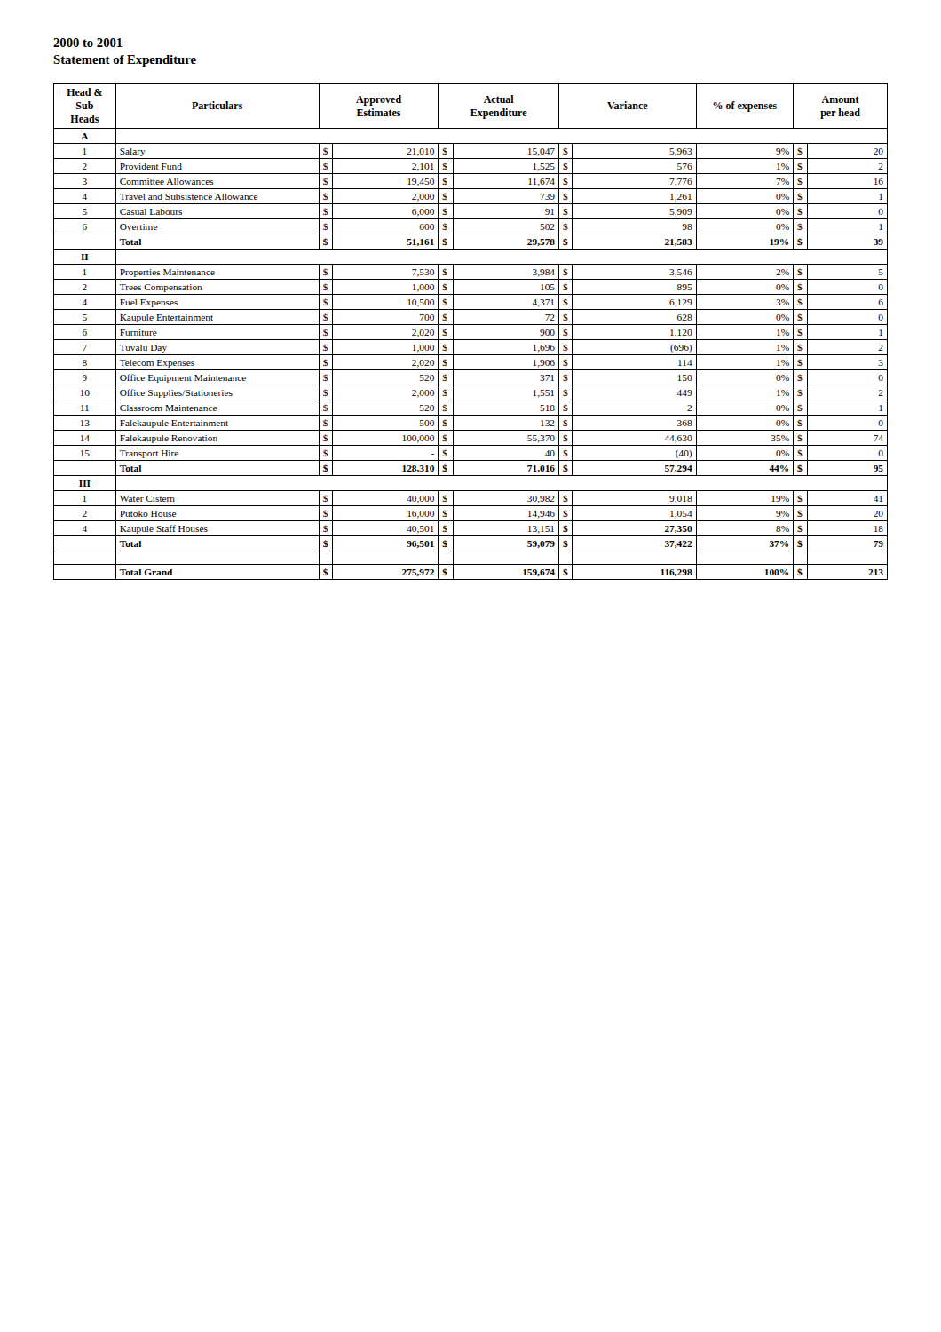2000 to 2001
Statement of Expenditure
| Head & Sub Heads | Particulars | Approved Estimates | Actual Expenditure | Variance | % of expenses | Amount per head |
| --- | --- | --- | --- | --- | --- | --- |
| A | |
| 1 | Salary | $ | 21,010 | $ | 15,047 | $ | 5,963 | 9% | $ | 20 |
| 2 | Provident Fund | $ | 2,101 | $ | 1,525 | $ | 576 | 1% | $ | 2 |
| 3 | Committee Allowances | $ | 19,450 | $ | 11,674 | $ | 7,776 | 7% | $ | 16 |
| 4 | Travel and Subsistence Allowance | $ | 2,000 | $ | 739 | $ | 1,261 | 0% | $ | 1 |
| 5 | Casual Labours | $ | 6,000 | $ | 91 | $ | 5,909 | 0% | $ | 0 |
| 6 | Overtime | $ | 600 | $ | 502 | $ | 98 | 0% | $ | 1 |
| | Total | $ | 51,161 | $ | 29,578 | $ | 21,583 | 19% | $ | 39 |
| II | |
| 1 | Properties Maintenance | $ | 7,530 | $ | 3,984 | $ | 3,546 | 2% | $ | 5 |
| 2 | Trees Compensation | $ | 1,000 | $ | 105 | $ | 895 | 0% | $ | 0 |
| 4 | Fuel Expenses | $ | 10,500 | $ | 4,371 | $ | 6,129 | 3% | $ | 6 |
| 5 | Kaupule Entertainment | $ | 700 | $ | 72 | $ | 628 | 0% | $ | 0 |
| 6 | Furniture | $ | 2,020 | $ | 900 | $ | 1,120 | 1% | $ | 1 |
| 7 | Tuvalu Day | $ | 1,000 | $ | 1,696 | $ | (696) | 1% | $ | 2 |
| 8 | Telecom Expenses | $ | 2,020 | $ | 1,906 | $ | 114 | 1% | $ | 3 |
| 9 | Office Equipment Maintenance | $ | 520 | $ | 371 | $ | 150 | 0% | $ | 0 |
| 10 | Office Supplies/Stationeries | $ | 2,000 | $ | 1,551 | $ | 449 | 1% | $ | 2 |
| 11 | Classroom Maintenance | $ | 520 | $ | 518 | $ | 2 | 0% | $ | 1 |
| 13 | Falekaupule Entertainment | $ | 500 | $ | 132 | $ | 368 | 0% | $ | 0 |
| 14 | Falekaupule Renovation | $ | 100,000 | $ | 55,370 | $ | 44,630 | 35% | $ | 74 |
| 15 | Transport Hire | $ | - | $ | 40 | $ | (40) | 0% | $ | 0 |
| | Total | $ | 128,310 | $ | 71,016 | $ | 57,294 | 44% | $ | 95 |
| III | |
| 1 | Water Cistern | $ | 40,000 | $ | 30,982 | $ | 9,018 | 19% | $ | 41 |
| 2 | Putoko House | $ | 16,000 | $ | 14,946 | $ | 1,054 | 9% | $ | 20 |
| 4 | Kaupule Staff Houses | $ | 40,501 | $ | 13,151 | $ | 27,350 | 8% | $ | 18 |
| | Total | $ | 96,501 | $ | 59,079 | $ | 37,422 | 37% | $ | 79 |
| | Total Grand | $ | 275,972 | $ | 159,674 | $ | 116,298 | 100% | $ | 213 |